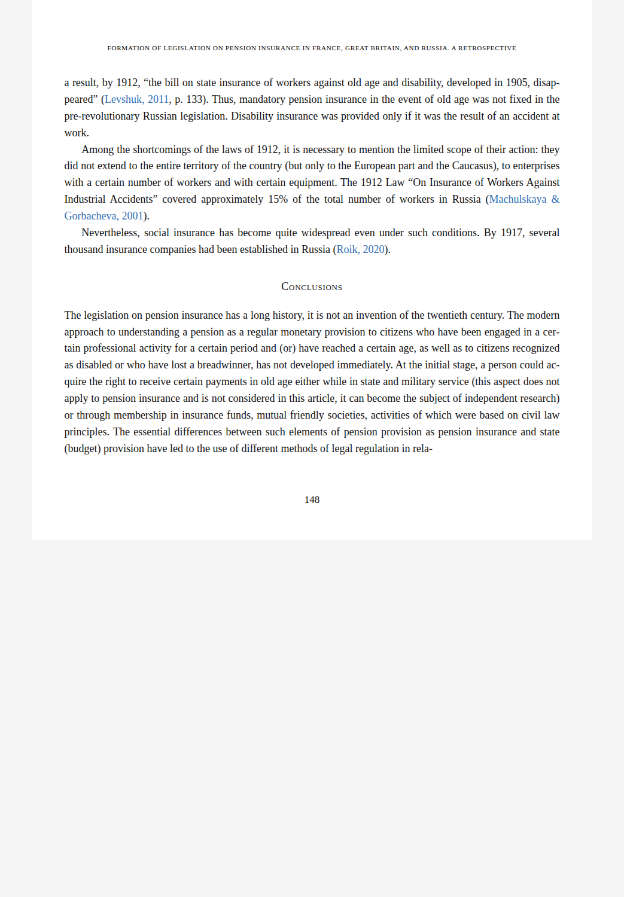Formation of Legislation on Pension Insurance in France, Great Britain, and Russia. A Retrospective
a result, by 1912, “the bill on state insurance of workers against old age and disability, developed in 1905, disappeared” (Levshuk, 2011, p. 133). Thus, mandatory pension insurance in the event of old age was not fixed in the pre-revolutionary Russian legislation. Disability insurance was provided only if it was the result of an accident at work.
Among the shortcomings of the laws of 1912, it is necessary to mention the limited scope of their action: they did not extend to the entire territory of the country (but only to the European part and the Caucasus), to enterprises with a certain number of workers and with certain equipment. The 1912 Law “On Insurance of Workers Against Industrial Accidents” covered approximately 15% of the total number of workers in Russia (Machulskaya & Gorbacheva, 2001).
Nevertheless, social insurance has become quite widespread even under such conditions. By 1917, several thousand insurance companies had been established in Russia (Roik, 2020).
Conclusions
The legislation on pension insurance has a long history, it is not an invention of the twentieth century. The modern approach to understanding a pension as a regular monetary provision to citizens who have been engaged in a certain professional activity for a certain period and (or) have reached a certain age, as well as to citizens recognized as disabled or who have lost a breadwinner, has not developed immediately. At the initial stage, a person could acquire the right to receive certain payments in old age either while in state and military service (this aspect does not apply to pension insurance and is not considered in this article, it can become the subject of independent research) or through membership in insurance funds, mutual friendly societies, activities of which were based on civil law principles. The essential differences between such elements of pension provision as pension insurance and state (budget) provision have led to the use of different methods of legal regulation in rela-
148